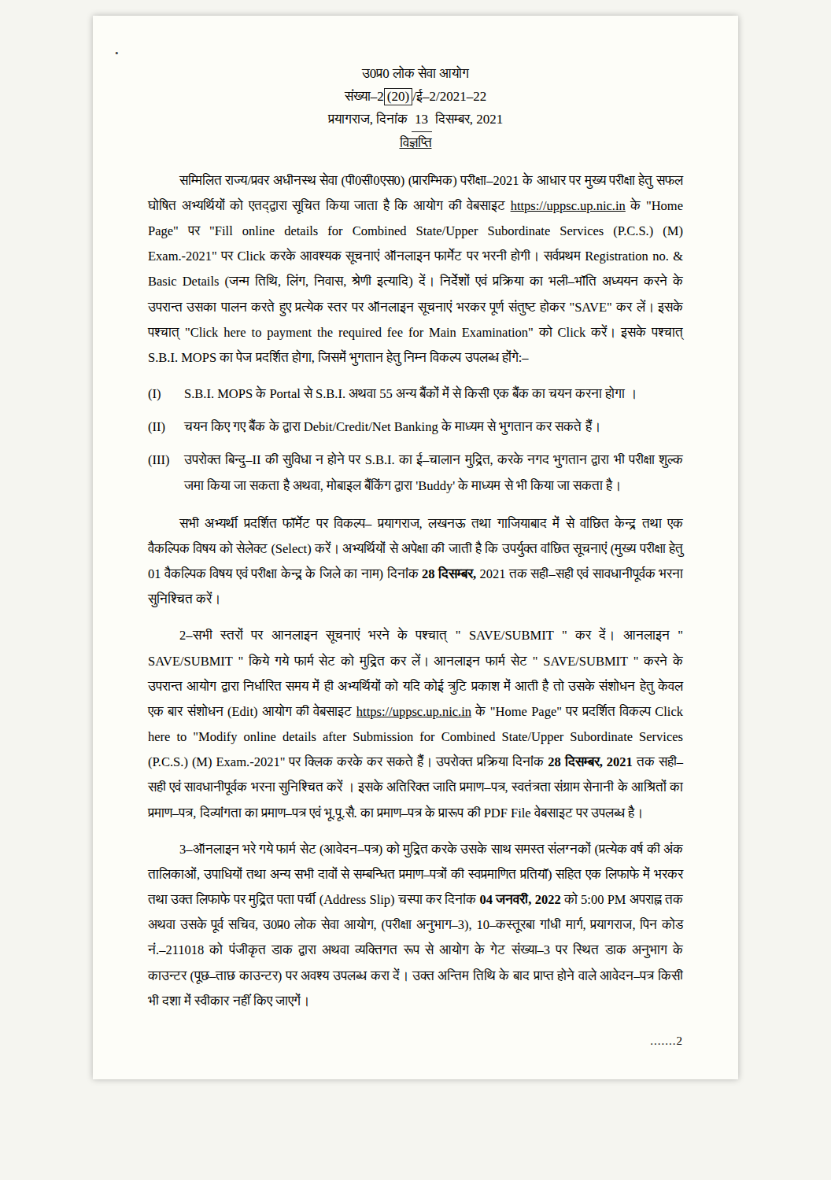•
उ0प्र0 लोक सेवा आयोग संख्या–2(20)/ई–2/2021–22 प्रयागराज, दिनांक 13 दिसम्बर, 2021
विज्ञप्ति
सम्मिलित राज्य/प्रवर अधीनस्थ सेवा (पी0सी0एस0) (प्रारम्भिक) परीक्षा–2021 के आधार पर मुख्य परीक्षा हेतु सफल घोषित अभ्यर्थियों को एतद्द्वारा सूचित किया जाता है कि आयोग की वेबसाइट https://uppsc.up.nic.in के "Home Page" पर "Fill online details for Combined State/Upper Subordinate Services (P.C.S.) (M) Exam.-2021" पर Click करके आवश्यक सूचनाएं ऑनलाइन फार्मेट पर भरनी होगी। सर्वप्रथम Registration no. & Basic Details (जन्म तिथि, लिंग, निवास, श्रेणी इत्यादि) दें। निर्देशों एवं प्रक्रिया का भली–भॉति अध्ययन करने के उपरान्त उसका पालन करते हुए प्रत्येक स्तर पर ऑनलाइन सूचनाएं भरकर पूर्ण संतुष्ट होकर "SAVE" कर लें। इसके पश्चात् "Click here to payment the required fee for Main Examination" को Click करें। इसके पश्चात् S.B.I. MOPS का पेज प्रदर्शित होगा, जिसमें भुगतान हेतु निम्न विकल्प उपलब्ध होंगे:–
(I) S.B.I. MOPS के Portal से S.B.I. अथवा 55 अन्य बैंकों में से किसी एक बैंक का चयन करना होगा ।
(II) चयन किए गए बैंक के द्वारा Debit/Credit/Net Banking के माध्यम से भुगतान कर सकते हैं।
(III) उपरोक्त बिन्दु–II की सुविधा न होने पर S.B.I. का ई–चालान मुद्रित, करके नगद भुगतान द्वारा भी परीक्षा शुल्क जमा किया जा सकता है अथवा, मोबाइल बैंकिंग द्वारा 'Buddy' के माध्यम से भी किया जा सकता है।
सभी अभ्यर्थी प्रदर्शित फॉर्मेट पर विकल्प– प्रयागराज, लखनऊ तथा गाजियाबाद में से वांछित केन्द्र तथा एक वैकल्पिक विषय को सेलेक्ट (Select) करें। अभ्यर्थियों से अपेक्षा की जाती है कि उपर्युक्त वांछित सूचनाएं (मुख्य परीक्षा हेतु 01 वैकल्पिक विषय एवं परीक्षा केन्द्र के जिले का नाम) दिनांक 28 दिसम्बर, 2021 तक सही–सही एवं सावधानीपूर्वक भरना सुनिश्चित करें।
2–सभी स्तरों पर आनलाइन सूचनाएं भरने के पश्चात् " SAVE/SUBMIT " कर दें। आनलाइन " SAVE/SUBMIT " किये गये फार्म सेट को मुद्रित कर लें। आनलाइन फार्म सेट " SAVE/SUBMIT " करने के उपरान्त आयोग द्वारा निर्धारित समय में ही अभ्यर्थियों को यदि कोई त्रुटि प्रकाश में आती है तो उसके संशोधन हेतु केवल एक बार संशोधन (Edit) आयोग की वेबसाइट https://uppsc.up.nic.in के "Home Page" पर प्रदर्शित विकल्प Click here to "Modify online details after Submission for Combined State/Upper Subordinate Services (P.C.S.) (M) Exam.-2021" पर क्लिक करके कर सकते हैं। उपरोक्त प्रक्रिया दिनांक 28 दिसम्बर, 2021 तक सही–सही एवं सावधानीपूर्वक भरना सुनिश्चित करें । इसके अतिरिक्त जाति प्रमाण–पत्र, स्वतंत्रता संग्राम सेनानी के आश्रितों का प्रमाण–पत्र, दिव्यांगता का प्रमाण–पत्र एवं भू.पू.सै. का प्रमाण–पत्र के प्रारूप की PDF File वेबसाइट पर उपलब्ध है।
3–ऑनलाइन भरे गये फार्म सेट (आवेदन–पत्र) को मुद्रित करके उसके साथ समस्त संलग्नकों (प्रत्येक वर्ष की अंक तालिकाओं, उपाधियों तथा अन्य सभी दावों से सम्बन्धित प्रमाण–पत्रों की स्वप्रमाणित प्रतियॉ) सहित एक लिफाफे में भरकर तथा उक्त लिफाफे पर मुद्रित पता पर्ची (Address Slip) चस्पा कर दिनांक 04 जनवरी, 2022 को 5:00 PM अपराह्न तक अथवा उसके पूर्व सचिव, उ0प्र0 लोक सेवा आयोग, (परीक्षा अनुभाग–3), 10–कस्तूरबा गांधी मार्ग, प्रयागराज, पिन कोड नं.–211018 को पंजीकृत डाक द्वारा अथवा व्यक्तिगत रूप से आयोग के गेट संख्या–3 पर स्थित डाक अनुभाग के काउन्टर (पूछ–ताछ काउन्टर) पर अवश्य उपलब्ध करा दें। उक्त अन्तिम तिथि के बाद प्राप्त होने वाले आवेदन–पत्र किसी भी दशा में स्वीकार नहीं किए जाएगें।
.......2